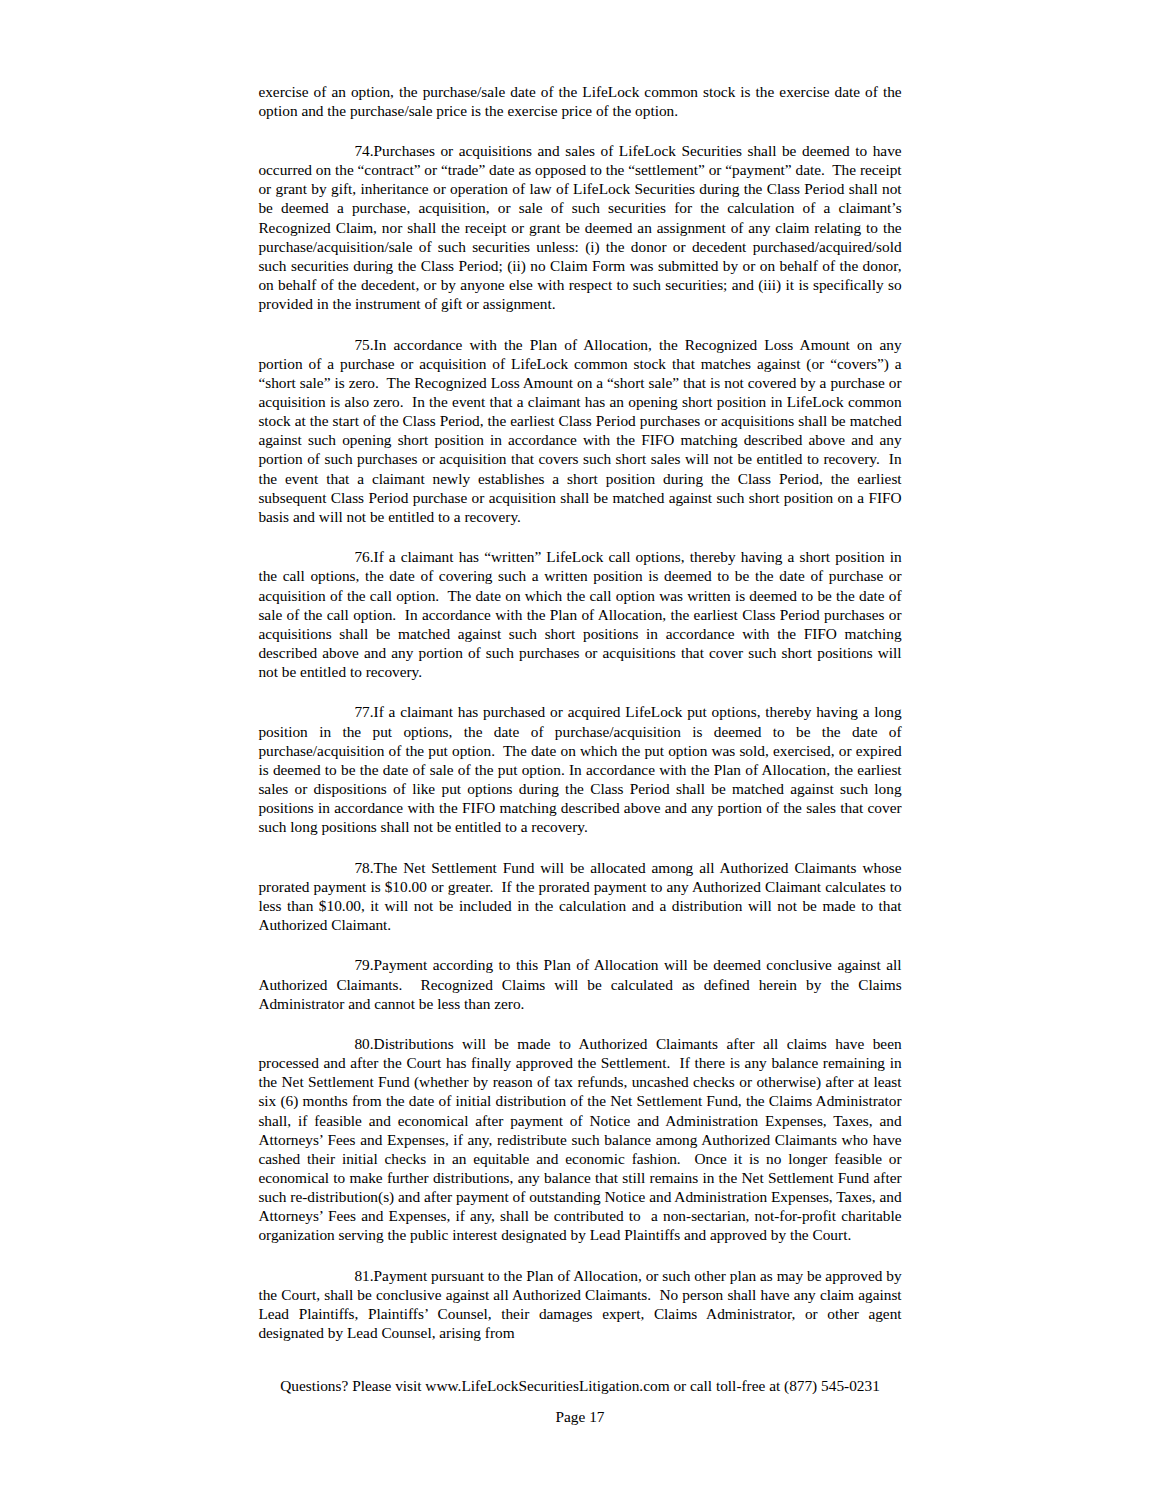exercise of an option, the purchase/sale date of the LifeLock common stock is the exercise date of the option and the purchase/sale price is the exercise price of the option.
74. Purchases or acquisitions and sales of LifeLock Securities shall be deemed to have occurred on the “contract” or “trade” date as opposed to the “settlement” or “payment” date. The receipt or grant by gift, inheritance or operation of law of LifeLock Securities during the Class Period shall not be deemed a purchase, acquisition, or sale of such securities for the calculation of a claimant’s Recognized Claim, nor shall the receipt or grant be deemed an assignment of any claim relating to the purchase/acquisition/sale of such securities unless: (i) the donor or decedent purchased/acquired/sold such securities during the Class Period; (ii) no Claim Form was submitted by or on behalf of the donor, on behalf of the decedent, or by anyone else with respect to such securities; and (iii) it is specifically so provided in the instrument of gift or assignment.
75. In accordance with the Plan of Allocation, the Recognized Loss Amount on any portion of a purchase or acquisition of LifeLock common stock that matches against (or “covers”) a “short sale” is zero. The Recognized Loss Amount on a “short sale” that is not covered by a purchase or acquisition is also zero. In the event that a claimant has an opening short position in LifeLock common stock at the start of the Class Period, the earliest Class Period purchases or acquisitions shall be matched against such opening short position in accordance with the FIFO matching described above and any portion of such purchases or acquisition that covers such short sales will not be entitled to recovery. In the event that a claimant newly establishes a short position during the Class Period, the earliest subsequent Class Period purchase or acquisition shall be matched against such short position on a FIFO basis and will not be entitled to a recovery.
76. If a claimant has “written” LifeLock call options, thereby having a short position in the call options, the date of covering such a written position is deemed to be the date of purchase or acquisition of the call option. The date on which the call option was written is deemed to be the date of sale of the call option. In accordance with the Plan of Allocation, the earliest Class Period purchases or acquisitions shall be matched against such short positions in accordance with the FIFO matching described above and any portion of such purchases or acquisitions that cover such short positions will not be entitled to recovery.
77. If a claimant has purchased or acquired LifeLock put options, thereby having a long position in the put options, the date of purchase/acquisition is deemed to be the date of purchase/acquisition of the put option. The date on which the put option was sold, exercised, or expired is deemed to be the date of sale of the put option. In accordance with the Plan of Allocation, the earliest sales or dispositions of like put options during the Class Period shall be matched against such long positions in accordance with the FIFO matching described above and any portion of the sales that cover such long positions shall not be entitled to a recovery.
78. The Net Settlement Fund will be allocated among all Authorized Claimants whose prorated payment is $10.00 or greater. If the prorated payment to any Authorized Claimant calculates to less than $10.00, it will not be included in the calculation and a distribution will not be made to that Authorized Claimant.
79. Payment according to this Plan of Allocation will be deemed conclusive against all Authorized Claimants. Recognized Claims will be calculated as defined herein by the Claims Administrator and cannot be less than zero.
80. Distributions will be made to Authorized Claimants after all claims have been processed and after the Court has finally approved the Settlement. If there is any balance remaining in the Net Settlement Fund (whether by reason of tax refunds, uncashed checks or otherwise) after at least six (6) months from the date of initial distribution of the Net Settlement Fund, the Claims Administrator shall, if feasible and economical after payment of Notice and Administration Expenses, Taxes, and Attorneys’ Fees and Expenses, if any, redistribute such balance among Authorized Claimants who have cashed their initial checks in an equitable and economic fashion. Once it is no longer feasible or economical to make further distributions, any balance that still remains in the Net Settlement Fund after such re-distribution(s) and after payment of outstanding Notice and Administration Expenses, Taxes, and Attorneys’ Fees and Expenses, if any, shall be contributed to a non-sectarian, not-for-profit charitable organization serving the public interest designated by Lead Plaintiffs and approved by the Court.
81. Payment pursuant to the Plan of Allocation, or such other plan as may be approved by the Court, shall be conclusive against all Authorized Claimants. No person shall have any claim against Lead Plaintiffs, Plaintiffs’ Counsel, their damages expert, Claims Administrator, or other agent designated by Lead Counsel, arising from
Questions? Please visit www.LifeLockSecuritiesLitigation.com or call toll-free at (877) 545-0231
Page 17